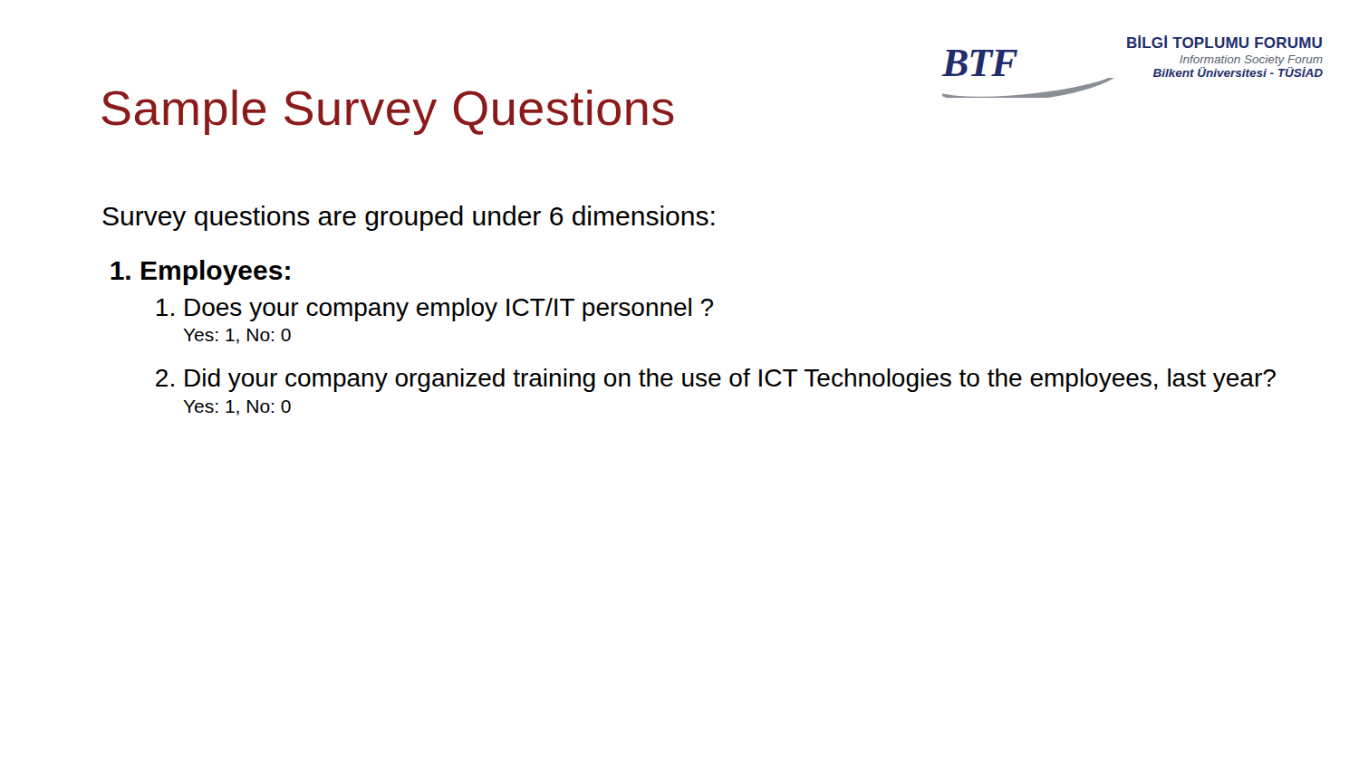BTF
BİLGİ TOPLUMU FORUMU
Information Society Forum
Bilkent Üniversitesi - TÜSİAD
Sample Survey Questions
Survey questions are grouped under 6 dimensions:
Employees:
Does your company employ ICT/IT personnel ?
Yes: 1, No: 0
Did your company organized training on the use of ICT Technologies to the employees, last year?
Yes: 1, No: 0